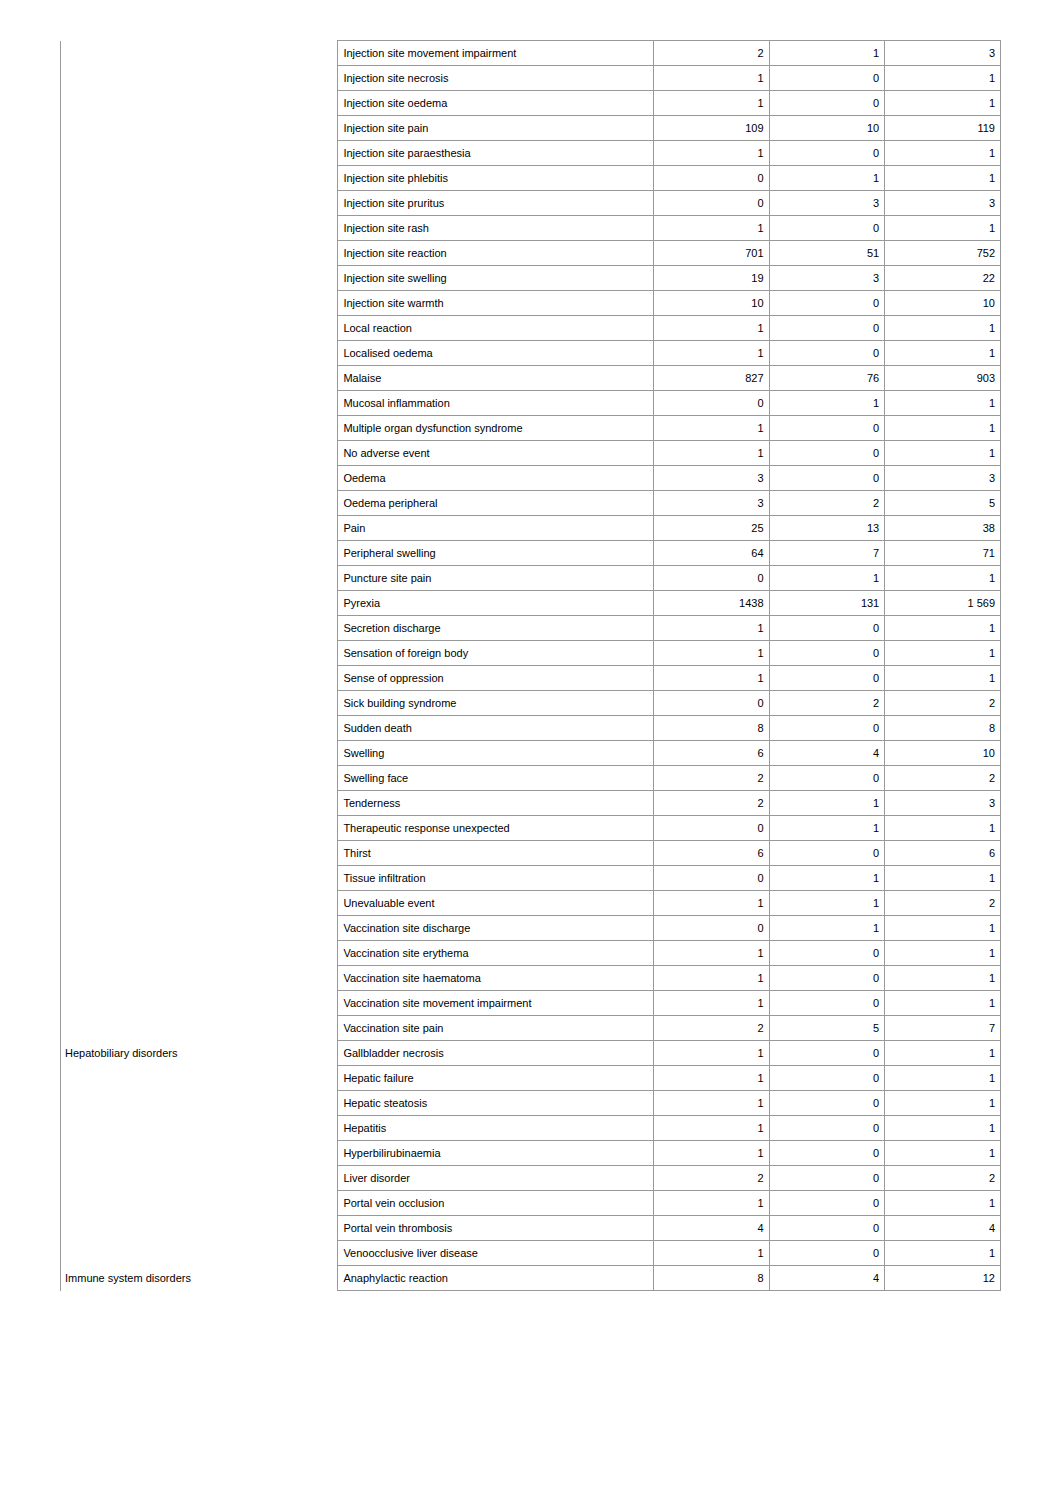| | Injection site movement impairment | 2 | 1 | 3 |
| | Injection site necrosis | 1 | 0 | 1 |
| | Injection site oedema | 1 | 0 | 1 |
| | Injection site pain | 109 | 10 | 119 |
| | Injection site paraesthesia | 1 | 0 | 1 |
| | Injection site phlebitis | 0 | 1 | 1 |
| | Injection site pruritus | 0 | 3 | 3 |
| | Injection site rash | 1 | 0 | 1 |
| | Injection site reaction | 701 | 51 | 752 |
| | Injection site swelling | 19 | 3 | 22 |
| | Injection site warmth | 10 | 0 | 10 |
| | Local reaction | 1 | 0 | 1 |
| | Localised oedema | 1 | 0 | 1 |
| | Malaise | 827 | 76 | 903 |
| | Mucosal inflammation | 0 | 1 | 1 |
| | Multiple organ dysfunction syndrome | 1 | 0 | 1 |
| | No adverse event | 1 | 0 | 1 |
| | Oedema | 3 | 0 | 3 |
| | Oedema peripheral | 3 | 2 | 5 |
| | Pain | 25 | 13 | 38 |
| | Peripheral swelling | 64 | 7 | 71 |
| | Puncture site pain | 0 | 1 | 1 |
| | Pyrexia | 1438 | 131 | 1 569 |
| | Secretion discharge | 1 | 0 | 1 |
| | Sensation of foreign body | 1 | 0 | 1 |
| | Sense of oppression | 1 | 0 | 1 |
| | Sick building syndrome | 0 | 2 | 2 |
| | Sudden death | 8 | 0 | 8 |
| | Swelling | 6 | 4 | 10 |
| | Swelling face | 2 | 0 | 2 |
| | Tenderness | 2 | 1 | 3 |
| | Therapeutic response unexpected | 0 | 1 | 1 |
| | Thirst | 6 | 0 | 6 |
| | Tissue infiltration | 0 | 1 | 1 |
| | Unevaluable event | 1 | 1 | 2 |
| | Vaccination site discharge | 0 | 1 | 1 |
| | Vaccination site erythema | 1 | 0 | 1 |
| | Vaccination site haematoma | 1 | 0 | 1 |
| | Vaccination site movement impairment | 1 | 0 | 1 |
| | Vaccination site pain | 2 | 5 | 7 |
| Hepatobiliary disorders | Gallbladder necrosis | 1 | 0 | 1 |
| | Hepatic failure | 1 | 0 | 1 |
| | Hepatic steatosis | 1 | 0 | 1 |
| | Hepatitis | 1 | 0 | 1 |
| | Hyperbilirubinaemia | 1 | 0 | 1 |
| | Liver disorder | 2 | 0 | 2 |
| | Portal vein occlusion | 1 | 0 | 1 |
| | Portal vein thrombosis | 4 | 0 | 4 |
| | Venoocclusive liver disease | 1 | 0 | 1 |
| Immune system disorders | Anaphylactic reaction | 8 | 4 | 12 |